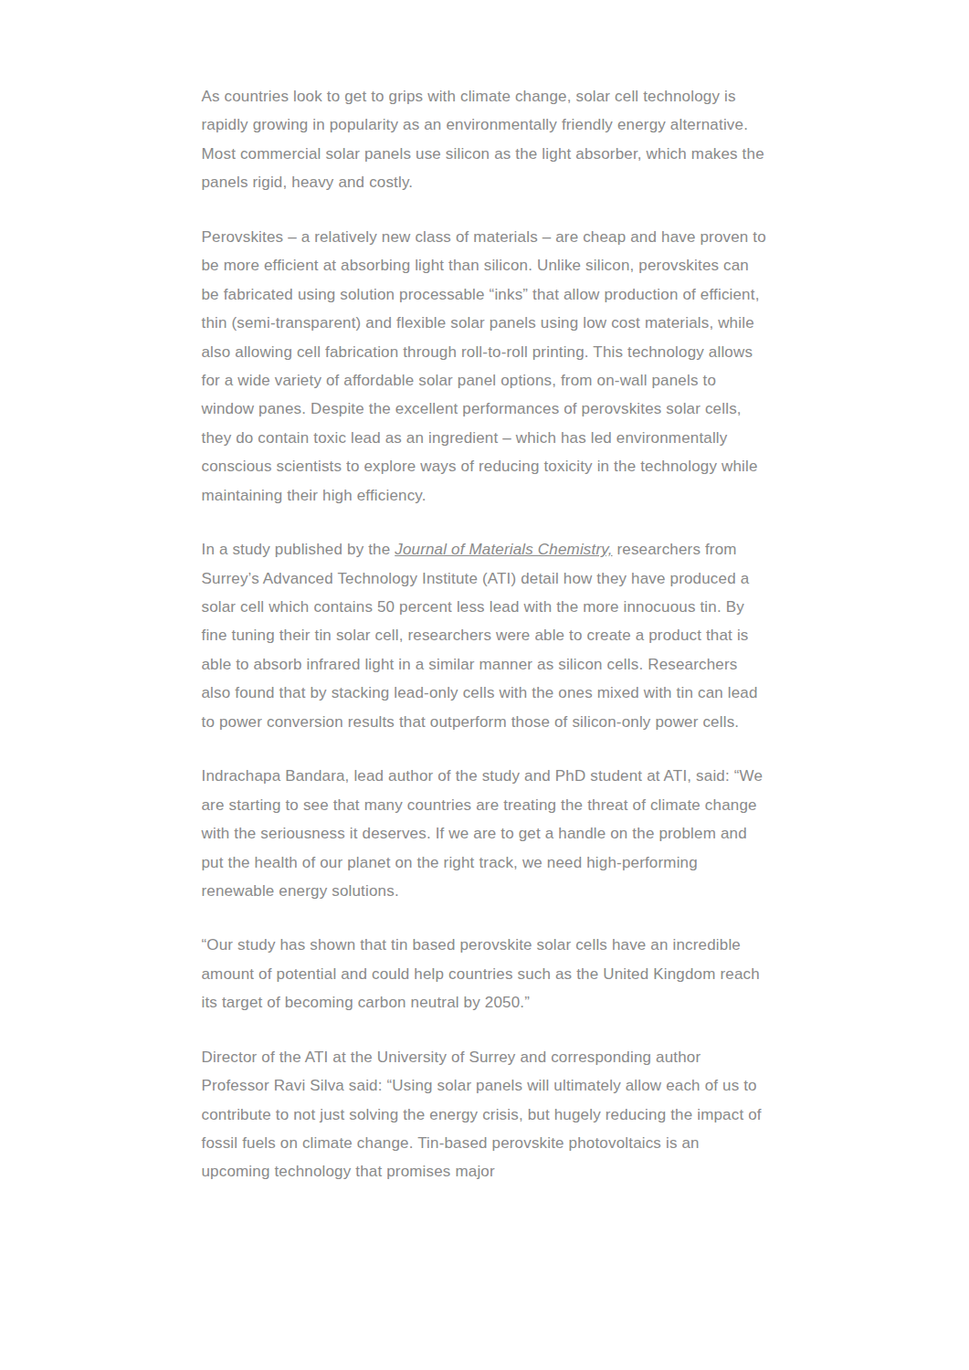As countries look to get to grips with climate change, solar cell technology is rapidly growing in popularity as an environmentally friendly energy alternative. Most commercial solar panels use silicon as the light absorber, which makes the panels rigid, heavy and costly.
Perovskites – a relatively new class of materials – are cheap and have proven to be more efficient at absorbing light than silicon. Unlike silicon, perovskites can be fabricated using solution processable “inks” that allow production of efficient, thin (semi-transparent) and flexible solar panels using low cost materials, while also allowing cell fabrication through roll-to-roll printing. This technology allows for a wide variety of affordable solar panel options, from on-wall panels to window panes. Despite the excellent performances of perovskites solar cells, they do contain toxic lead as an ingredient – which has led environmentally conscious scientists to explore ways of reducing toxicity in the technology while maintaining their high efficiency.
In a study published by the Journal of Materials Chemistry, researchers from Surrey’s Advanced Technology Institute (ATI) detail how they have produced a solar cell which contains 50 percent less lead with the more innocuous tin. By fine tuning their tin solar cell, researchers were able to create a product that is able to absorb infrared light in a similar manner as silicon cells. Researchers also found that by stacking lead-only cells with the ones mixed with tin can lead to power conversion results that outperform those of silicon-only power cells.
Indrachapa Bandara, lead author of the study and PhD student at ATI, said: “We are starting to see that many countries are treating the threat of climate change with the seriousness it deserves. If we are to get a handle on the problem and put the health of our planet on the right track, we need high-performing renewable energy solutions.
“Our study has shown that tin based perovskite solar cells have an incredible amount of potential and could help countries such as the United Kingdom reach its target of becoming carbon neutral by 2050.”
Director of the ATI at the University of Surrey and corresponding author Professor Ravi Silva said: “Using solar panels will ultimately allow each of us to contribute to not just solving the energy crisis, but hugely reducing the impact of fossil fuels on climate change. Tin-based perovskite photovoltaics is an upcoming technology that promises major